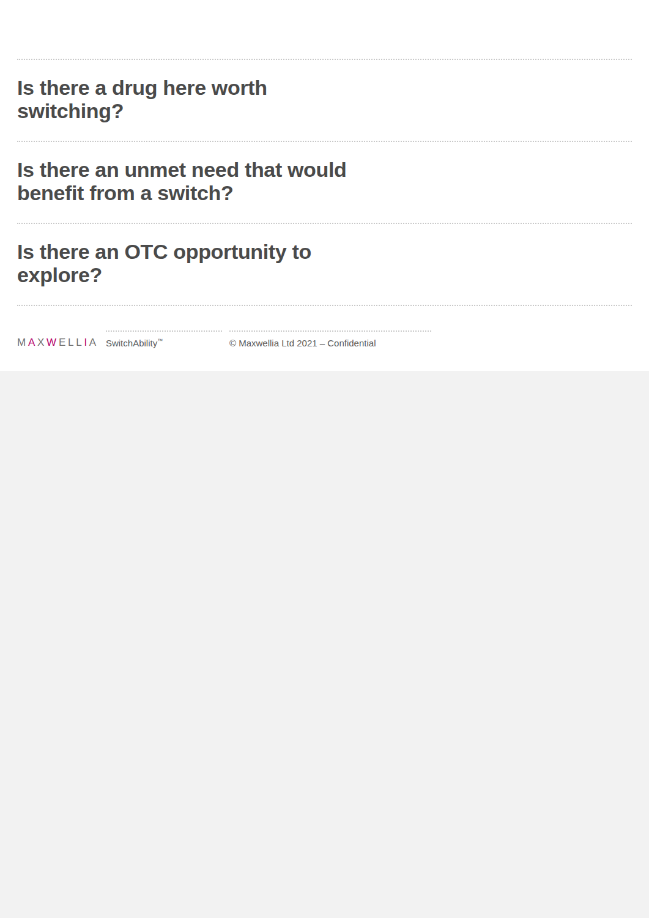Is there a drug here worth switching?
Is there an unmet need that would benefit from a switch?
Is there an OTC opportunity to explore?
MAXWELLIA
SwitchAbility™
© Maxwellia Ltd 2021 – Confidential